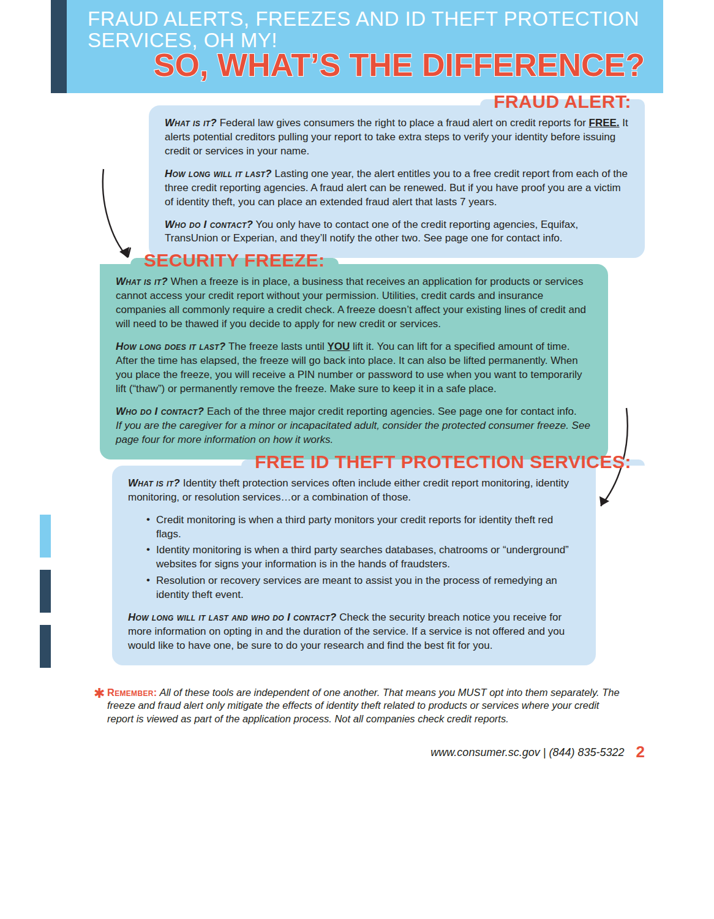Fraud Alerts, Freezes and ID Theft Protection Services, Oh My! So, What’s the Difference?
Fraud Alert:
What is it? Federal law gives consumers the right to place a fraud alert on credit reports for FREE. It alerts potential creditors pulling your report to take extra steps to verify your identity before issuing credit or services in your name.
How long will it last? Lasting one year, the alert entitles you to a free credit report from each of the three credit reporting agencies. A fraud alert can be renewed. But if you have proof you are a victim of identity theft, you can place an extended fraud alert that lasts 7 years.
Who do I contact? You only have to contact one of the credit reporting agencies, Equifax, TransUnion or Experian, and they’ll notify the other two. See page one for contact info.
Security Freeze:
What is it? When a freeze is in place, a business that receives an application for products or services cannot access your credit report without your permission. Utilities, credit cards and insurance companies all commonly require a credit check. A freeze doesn’t affect your existing lines of credit and will need to be thawed if you decide to apply for new credit or services.
How long does it last? The freeze lasts until YOU lift it. You can lift for a specified amount of time. After the time has elapsed, the freeze will go back into place. It can also be lifted permanently. When you place the freeze, you will receive a PIN number or password to use when you want to temporarily lift (“thaw”) or permanently remove the freeze. Make sure to keep it in a safe place.
Who do I contact? Each of the three major credit reporting agencies. See page one for contact info.
If you are the caregiver for a minor or incapacitated adult, consider the protected consumer freeze. See page four for more information on how it works.
Free ID Theft Protection Services:
What is it? Identity theft protection services often include either credit report monitoring, identity monitoring, or resolution services…or a combination of those.
Credit monitoring is when a third party monitors your credit reports for identity theft red flags.
Identity monitoring is when a third party searches databases, chatrooms or “underground” websites for signs your information is in the hands of fraudsters.
Resolution or recovery services are meant to assist you in the process of remedying an identity theft event.
How long will it last and who do I contact? Check the security breach notice you receive for more information on opting in and the duration of the service. If a service is not offered and you would like to have one, be sure to do your research and find the best fit for you.
✱Remember: All of these tools are independent of one another. That means you MUST opt into them separately. The freeze and fraud alert only mitigate the effects of identity theft related to products or services where your credit report is viewed as part of the application process. Not all companies check credit reports.
www.consumer.sc.gov | (844) 835-5322 2